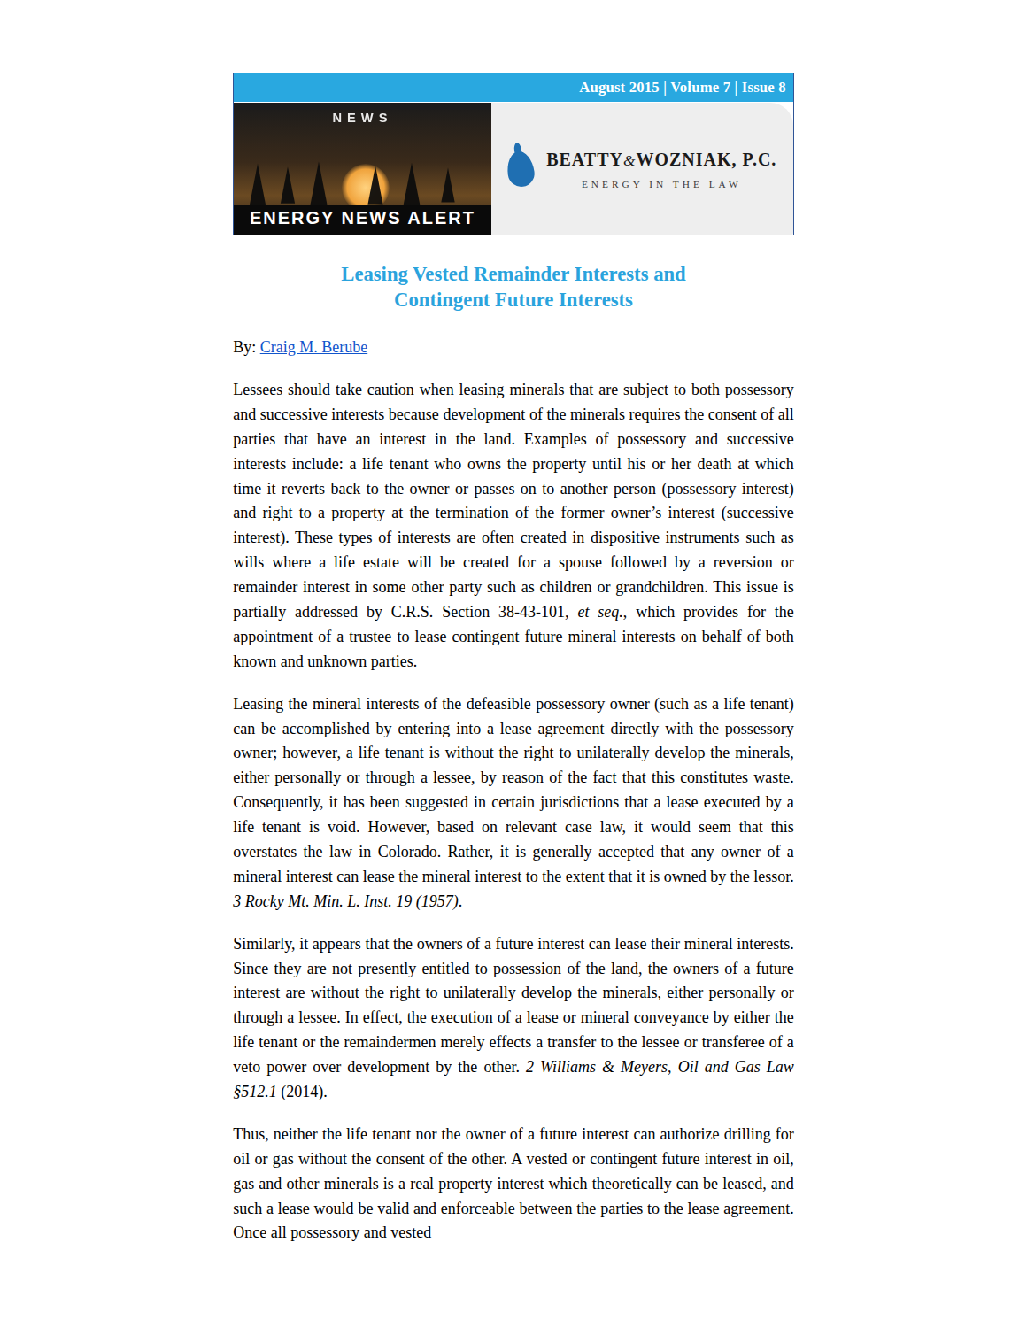August 2015 | Volume 7 | Issue 8
NEWS
ENERGY NEWS ALERT
BEATTY&WOZNIAK, P.C.
ENERGY IN THE LAW
Leasing Vested Remainder Interests and
Contingent Future Interests
By: Craig M. Berube
Lessees should take caution when leasing minerals that are subject to both possessory and successive interests because development of the minerals requires the consent of all parties that have an interest in the land. Examples of possessory and successive interests include: a life tenant who owns the property until his or her death at which time it reverts back to the owner or passes on to another person (possessory interest) and right to a property at the termination of the former owner’s interest (successive interest). These types of interests are often created in dispositive instruments such as wills where a life estate will be created for a spouse followed by a reversion or remainder interest in some other party such as children or grandchildren. This issue is partially addressed by C.R.S. Section 38-43-101, et seq., which provides for the appointment of a trustee to lease contingent future mineral interests on behalf of both known and unknown parties.
Leasing the mineral interests of the defeasible possessory owner (such as a life tenant) can be accomplished by entering into a lease agreement directly with the possessory owner; however, a life tenant is without the right to unilaterally develop the minerals, either personally or through a lessee, by reason of the fact that this constitutes waste. Consequently, it has been suggested in certain jurisdictions that a lease executed by a life tenant is void. However, based on relevant case law, it would seem that this overstates the law in Colorado. Rather, it is generally accepted that any owner of a mineral interest can lease the mineral interest to the extent that it is owned by the lessor. 3 Rocky Mt. Min. L. Inst. 19 (1957).
Similarly, it appears that the owners of a future interest can lease their mineral interests. Since they are not presently entitled to possession of the land, the owners of a future interest are without the right to unilaterally develop the minerals, either personally or through a lessee. In effect, the execution of a lease or mineral conveyance by either the life tenant or the remaindermen merely effects a transfer to the lessee or transferee of a veto power over development by the other. 2 Williams & Meyers, Oil and Gas Law §512.1 (2014).
Thus, neither the life tenant nor the owner of a future interest can authorize drilling for oil or gas without the consent of the other. A vested or contingent future interest in oil, gas and other minerals is a real property interest which theoretically can be leased, and such a lease would be valid and enforceable between the parties to the lease agreement. Once all possessory and vested